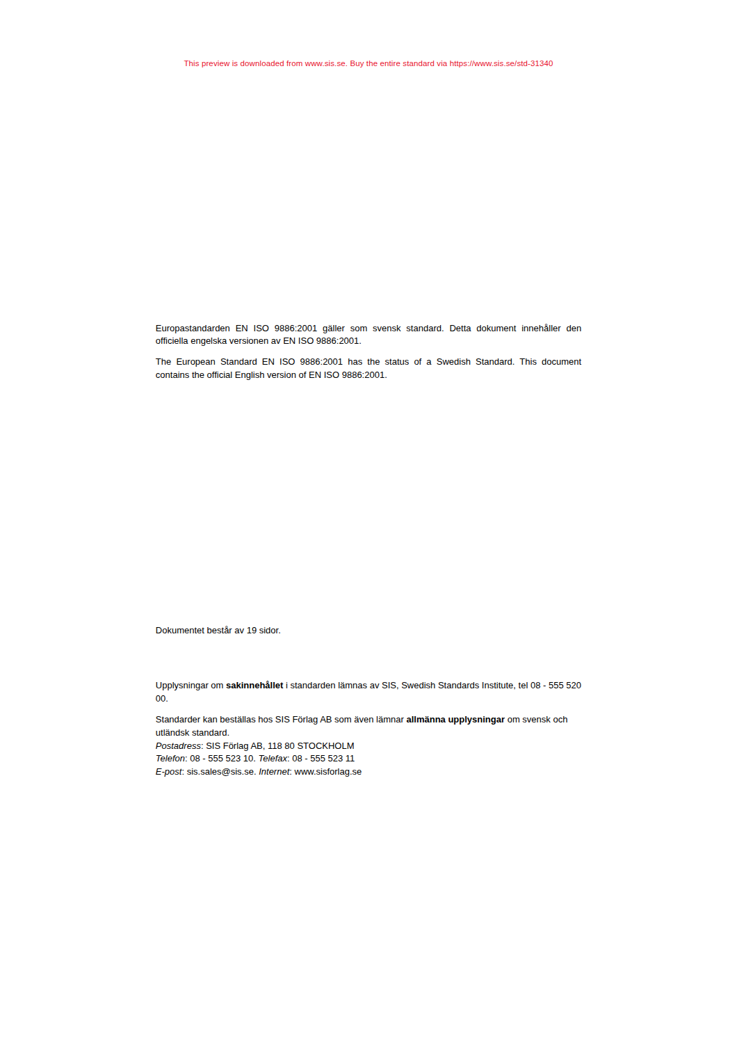This preview is downloaded from www.sis.se. Buy the entire standard via https://www.sis.se/std-31340
Europastandarden EN ISO 9886:2001 gäller som svensk standard. Detta dokument innehåller den officiella engelska versionen av EN ISO 9886:2001.
The European Standard EN ISO 9886:2001 has the status of a Swedish Standard. This document contains the official English version of EN ISO 9886:2001.
Dokumentet består av 19 sidor.
Upplysningar om sakinnehållet i standarden lämnas av SIS, Swedish Standards Institute, tel 08 - 555 520 00.
Standarder kan beställas hos SIS Förlag AB som även lämnar allmänna upplysningar om svensk och utländsk standard.
Postadress: SIS Förlag AB, 118 80 STOCKHOLM
Telefon: 08 - 555 523 10. Telefax: 08 - 555 523 11
E-post: sis.sales@sis.se. Internet: www.sisforlag.se